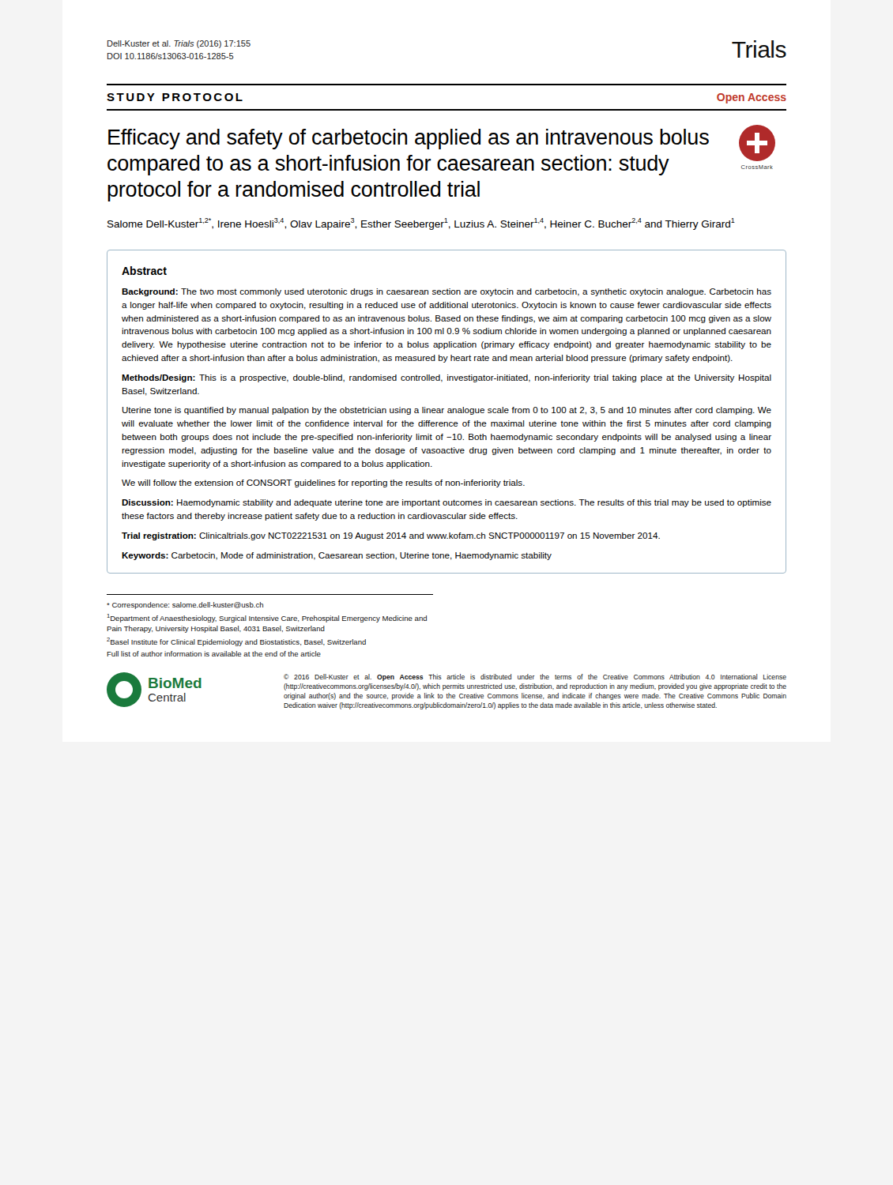Dell-Kuster et al. Trials (2016) 17:155
DOI 10.1186/s13063-016-1285-5
Trials
Study Protocol
Open Access
CrossMark
Efficacy and safety of carbetocin applied as an intravenous bolus compared to as a short-infusion for caesarean section: study protocol for a randomised controlled trial
Salome Dell-Kuster1,2*, Irene Hoesli3,4, Olav Lapaire3, Esther Seeberger1, Luzius A. Steiner1,4, Heiner C. Bucher2,4 and Thierry Girard1
Abstract
Background: The two most commonly used uterotonic drugs in caesarean section are oxytocin and carbetocin, a synthetic oxytocin analogue. Carbetocin has a longer half-life when compared to oxytocin, resulting in a reduced use of additional uterotonics. Oxytocin is known to cause fewer cardiovascular side effects when administered as a short-infusion compared to as an intravenous bolus. Based on these findings, we aim at comparing carbetocin 100 mcg given as a slow intravenous bolus with carbetocin 100 mcg applied as a short-infusion in 100 ml 0.9 % sodium chloride in women undergoing a planned or unplanned caesarean delivery. We hypothesise uterine contraction not to be inferior to a bolus application (primary efficacy endpoint) and greater haemodynamic stability to be achieved after a short-infusion than after a bolus administration, as measured by heart rate and mean arterial blood pressure (primary safety endpoint).
Methods/Design: This is a prospective, double-blind, randomised controlled, investigator-initiated, non-inferiority trial taking place at the University Hospital Basel, Switzerland.
Uterine tone is quantified by manual palpation by the obstetrician using a linear analogue scale from 0 to 100 at 2, 3, 5 and 10 minutes after cord clamping. We will evaluate whether the lower limit of the confidence interval for the difference of the maximal uterine tone within the first 5 minutes after cord clamping between both groups does not include the pre-specified non-inferiority limit of −10. Both haemodynamic secondary endpoints will be analysed using a linear regression model, adjusting for the baseline value and the dosage of vasoactive drug given between cord clamping and 1 minute thereafter, in order to investigate superiority of a short-infusion as compared to a bolus application.
We will follow the extension of CONSORT guidelines for reporting the results of non-inferiority trials.
Discussion: Haemodynamic stability and adequate uterine tone are important outcomes in caesarean sections. The results of this trial may be used to optimise these factors and thereby increase patient safety due to a reduction in cardiovascular side effects.
Trial registration: Clinicaltrials.gov NCT02221531 on 19 August 2014 and www.kofam.ch SNCTP000001197 on 15 November 2014.
Keywords: Carbetocin, Mode of administration, Caesarean section, Uterine tone, Haemodynamic stability
* Correspondence: salome.dell-kuster@usb.ch
1Department of Anaesthesiology, Surgical Intensive Care, Prehospital Emergency Medicine and Pain Therapy, University Hospital Basel, 4031 Basel, Switzerland
2Basel Institute for Clinical Epidemiology and Biostatistics, Basel, Switzerland
Full list of author information is available at the end of the article
BioMedCentral
© 2016 Dell-Kuster et al. Open Access This article is distributed under the terms of the Creative Commons Attribution 4.0 International License (http://creativecommons.org/licenses/by/4.0/), which permits unrestricted use, distribution, and reproduction in any medium, provided you give appropriate credit to the original author(s) and the source, provide a link to the Creative Commons license, and indicate if changes were made. The Creative Commons Public Domain Dedication waiver (http://creativecommons.org/publicdomain/zero/1.0/) applies to the data made available in this article, unless otherwise stated.